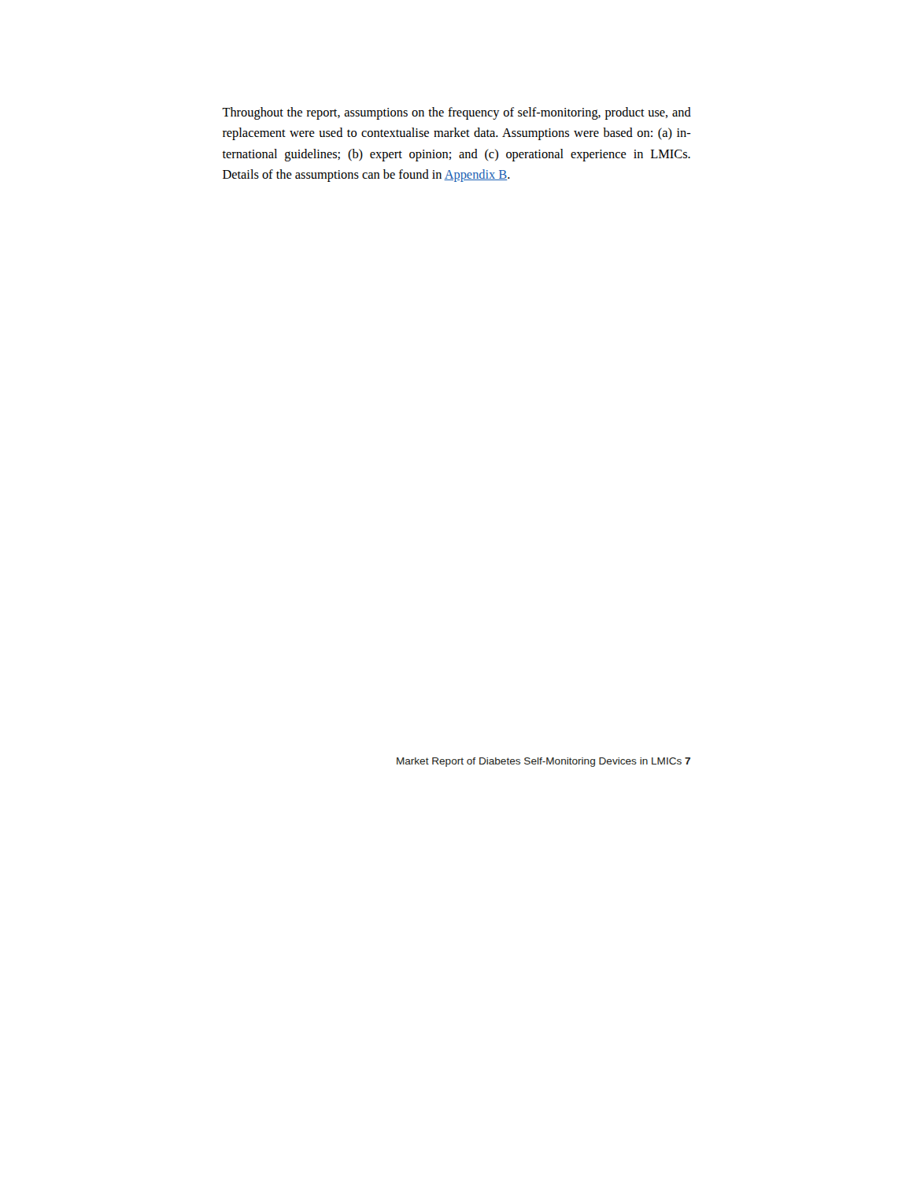Throughout the report, assumptions on the frequency of self-monitoring, product use, and replacement were used to contextualise market data. Assumptions were based on: (a) international guidelines; (b) expert opinion; and (c) operational experience in LMICs. Details of the assumptions can be found in Appendix B.
Market Report of Diabetes Self-Monitoring Devices in LMICs 7